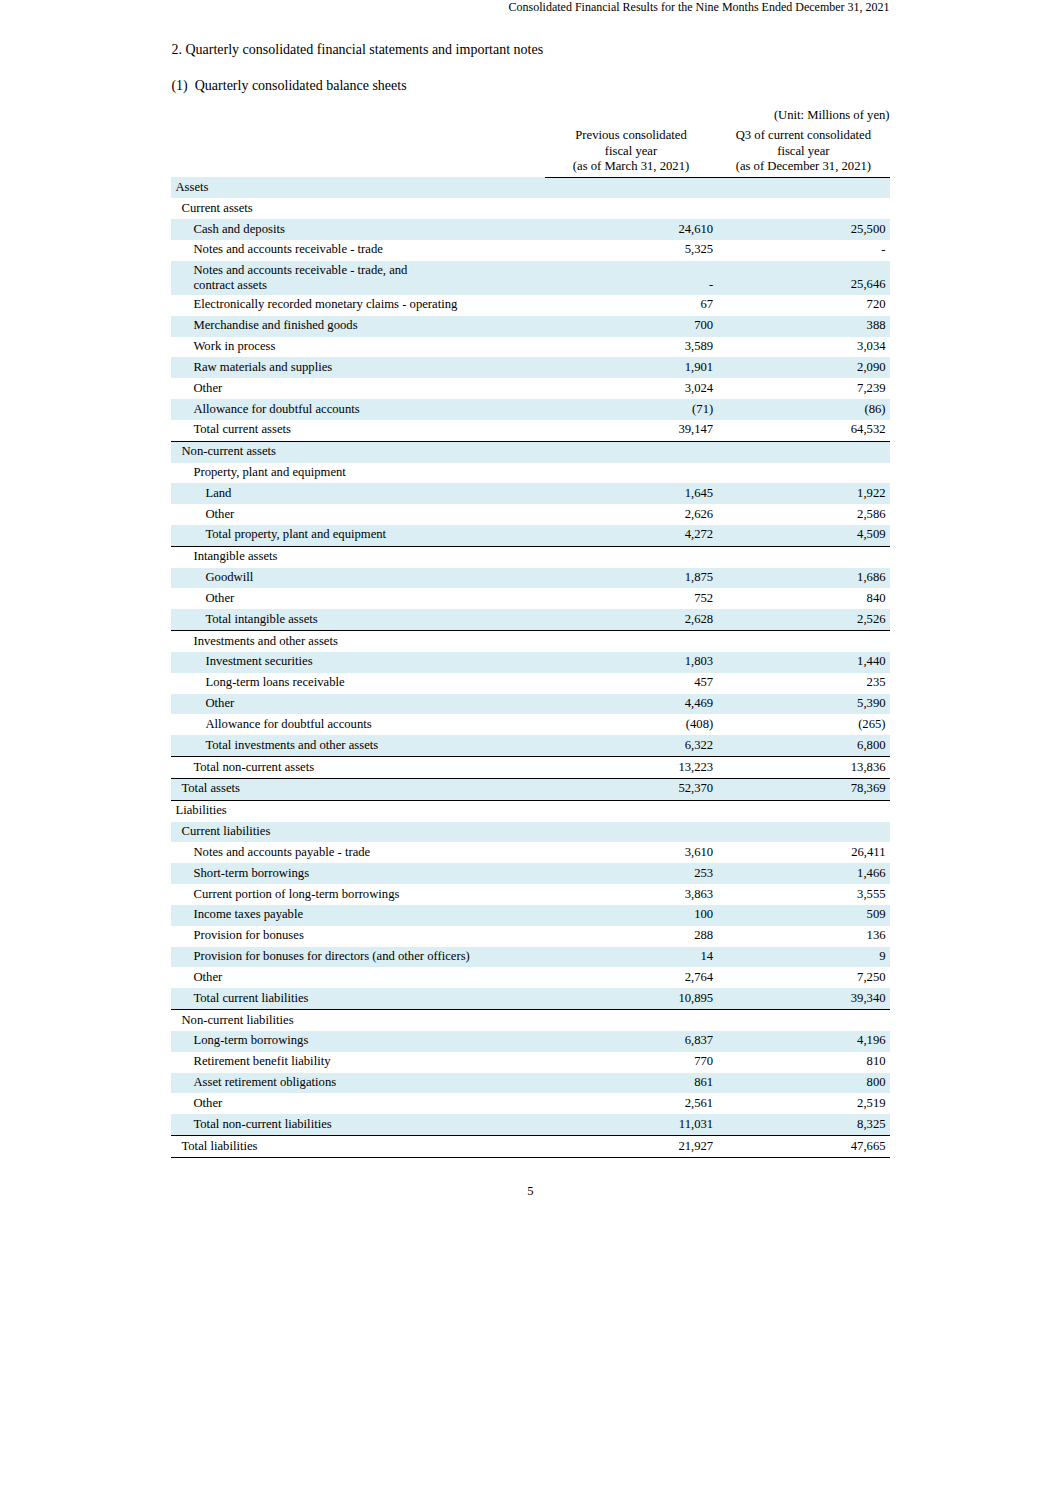Consolidated Financial Results for the Nine Months Ended December 31, 2021
2. Quarterly consolidated financial statements and important notes
(1) Quarterly consolidated balance sheets
(Unit: Millions of yen)
| | Previous consolidated fiscal year (as of March 31, 2021) | Q3 of current consolidated fiscal year (as of December 31, 2021) |
| --- | --- | --- |
| Assets | | |
| Current assets | | |
| Cash and deposits | 24,610 | 25,500 |
| Notes and accounts receivable - trade | 5,325 | - |
| Notes and accounts receivable - trade, and contract assets | - | 25,646 |
| Electronically recorded monetary claims - operating | 67 | 720 |
| Merchandise and finished goods | 700 | 388 |
| Work in process | 3,589 | 3,034 |
| Raw materials and supplies | 1,901 | 2,090 |
| Other | 3,024 | 7,239 |
| Allowance for doubtful accounts | (71) | (86) |
| Total current assets | 39,147 | 64,532 |
| Non-current assets | | |
| Property, plant and equipment | | |
| Land | 1,645 | 1,922 |
| Other | 2,626 | 2,586 |
| Total property, plant and equipment | 4,272 | 4,509 |
| Intangible assets | | |
| Goodwill | 1,875 | 1,686 |
| Other | 752 | 840 |
| Total intangible assets | 2,628 | 2,526 |
| Investments and other assets | | |
| Investment securities | 1,803 | 1,440 |
| Long-term loans receivable | 457 | 235 |
| Other | 4,469 | 5,390 |
| Allowance for doubtful accounts | (408) | (265) |
| Total investments and other assets | 6,322 | 6,800 |
| Total non-current assets | 13,223 | 13,836 |
| Total assets | 52,370 | 78,369 |
| Liabilities | | |
| Current liabilities | | |
| Notes and accounts payable - trade | 3,610 | 26,411 |
| Short-term borrowings | 253 | 1,466 |
| Current portion of long-term borrowings | 3,863 | 3,555 |
| Income taxes payable | 100 | 509 |
| Provision for bonuses | 288 | 136 |
| Provision for bonuses for directors (and other officers) | 14 | 9 |
| Other | 2,764 | 7,250 |
| Total current liabilities | 10,895 | 39,340 |
| Non-current liabilities | | |
| Long-term borrowings | 6,837 | 4,196 |
| Retirement benefit liability | 770 | 810 |
| Asset retirement obligations | 861 | 800 |
| Other | 2,561 | 2,519 |
| Total non-current liabilities | 11,031 | 8,325 |
| Total liabilities | 21,927 | 47,665 |
5